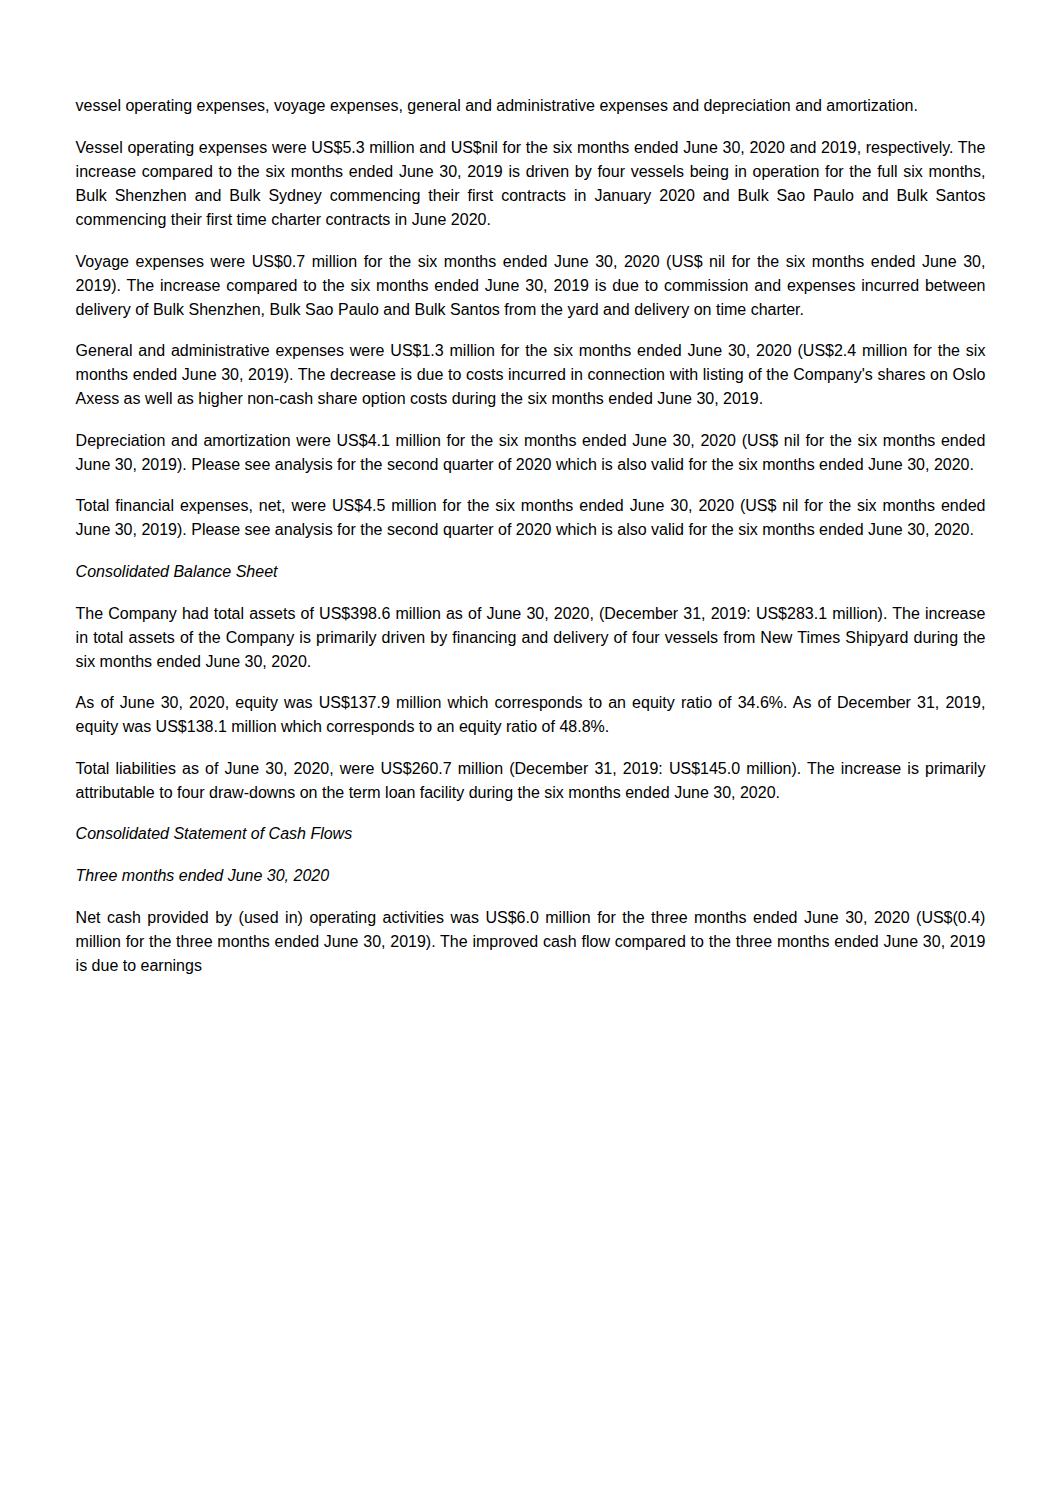vessel operating expenses, voyage expenses, general and administrative expenses and depreciation and amortization.
Vessel operating expenses were US$5.3 million and US$nil for the six months ended June 30, 2020 and 2019, respectively. The increase compared to the six months ended June 30, 2019 is driven by four vessels being in operation for the full six months, Bulk Shenzhen and Bulk Sydney commencing their first contracts in January 2020 and Bulk Sao Paulo and Bulk Santos commencing their first time charter contracts in June 2020.
Voyage expenses were US$0.7 million for the six months ended June 30, 2020 (US$ nil for the six months ended June 30, 2019). The increase compared to the six months ended June 30, 2019 is due to commission and expenses incurred between delivery of Bulk Shenzhen, Bulk Sao Paulo and Bulk Santos from the yard and delivery on time charter.
General and administrative expenses were US$1.3 million for the six months ended June 30, 2020 (US$2.4 million for the six months ended June 30, 2019). The decrease is due to costs incurred in connection with listing of the Company's shares on Oslo Axess as well as higher non-cash share option costs during the six months ended June 30, 2019.
Depreciation and amortization were US$4.1 million for the six months ended June 30, 2020 (US$ nil for the six months ended June 30, 2019). Please see analysis for the second quarter of 2020 which is also valid for the six months ended June 30, 2020.
Total financial expenses, net, were US$4.5 million for the six months ended June 30, 2020 (US$ nil for the six months ended June 30, 2019). Please see analysis for the second quarter of 2020 which is also valid for the six months ended June 30, 2020.
Consolidated Balance Sheet
The Company had total assets of US$398.6 million as of June 30, 2020, (December 31, 2019: US$283.1 million). The increase in total assets of the Company is primarily driven by financing and delivery of four vessels from New Times Shipyard during the six months ended June 30, 2020.
As of June 30, 2020, equity was US$137.9 million which corresponds to an equity ratio of 34.6%. As of December 31, 2019, equity was US$138.1 million which corresponds to an equity ratio of 48.8%.
Total liabilities as of June 30, 2020, were US$260.7 million (December 31, 2019: US$145.0 million). The increase is primarily attributable to four draw-downs on the term loan facility during the six months ended June 30, 2020.
Consolidated Statement of Cash Flows
Three months ended June 30, 2020
Net cash provided by (used in) operating activities was US$6.0 million for the three months ended June 30, 2020 (US$(0.4) million for the three months ended June 30, 2019). The improved cash flow compared to the three months ended June 30, 2019 is due to earnings